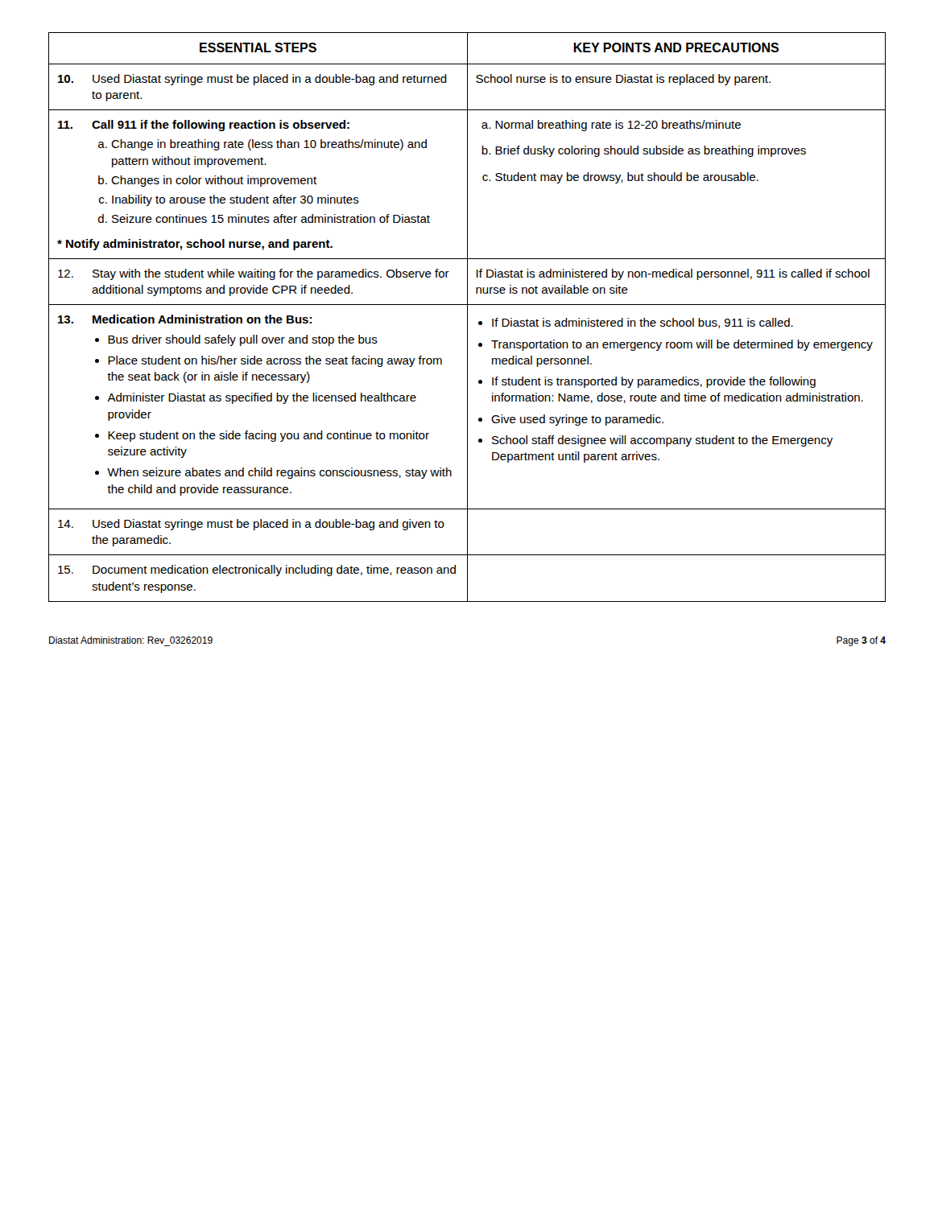| ESSENTIAL STEPS | KEY POINTS AND PRECAUTIONS |
| --- | --- |
| 10. Used Diastat syringe must be placed in a double-bag and returned to parent. | School nurse is to ensure Diastat is replaced by parent. |
| 11. Call 911 if the following reaction is observed: Change in breathing rate (less than 10 breaths/minute) and pattern without improvement. Changes in color without improvement Inability to arouse the student after 30 minutes Seizure continues 15 minutes after administration of Diastat * Notify administrator, school nurse, and parent. | Normal breathing rate is 12-20 breaths/minute Brief dusky coloring should subside as breathing improves Student may be drowsy, but should be arousable. |
| 12. Stay with the student while waiting for the paramedics. Observe for additional symptoms and provide CPR if needed. | If Diastat is administered by non-medical personnel, 911 is called if school nurse is not available on site |
| 13. Medication Administration on the Bus: Bus driver should safely pull over and stop the bus Place student on his/her side across the seat facing away from the seat back (or in aisle if necessary) Administer Diastat as specified by the licensed healthcare provider Keep student on the side facing you and continue to monitor seizure activity When seizure abates and child regains consciousness, stay with the child and provide reassurance. | If Diastat is administered in the school bus, 911 is called. Transportation to an emergency room will be determined by emergency medical personnel. If student is transported by paramedics, provide the following information: Name, dose, route and time of medication administration. Give used syringe to paramedic. School staff designee will accompany student to the Emergency Department until parent arrives. |
| 14. Used Diastat syringe must be placed in a double-bag and given to the paramedic. | |
| 15. Document medication electronically including date, time, reason and student’s response. | |
Diastat Administration: Rev_03262019
Page 3 of 4